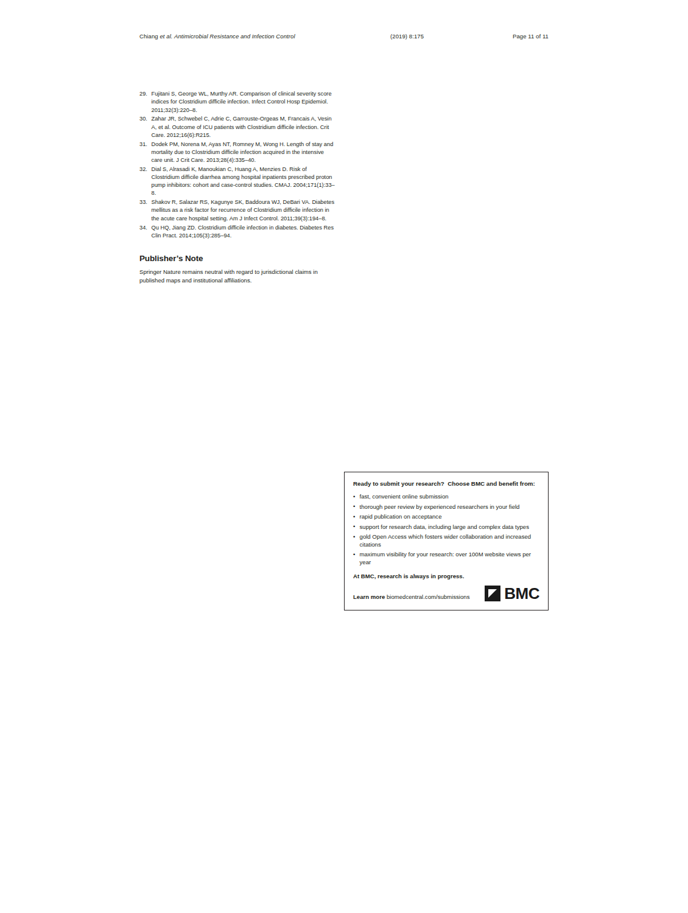Chiang et al. Antimicrobial Resistance and Infection Control
(2019) 8:175
Page 11 of 11
29. Fujitani S, George WL, Murthy AR. Comparison of clinical severity score indices for Clostridium difficile infection. Infect Control Hosp Epidemiol. 2011;32(3):220–8.
30. Zahar JR, Schwebel C, Adrie C, Garrouste-Orgeas M, Francais A, Vesin A, et al. Outcome of ICU patients with Clostridium difficile infection. Crit Care. 2012;16(6):R215.
31. Dodek PM, Norena M, Ayas NT, Romney M, Wong H. Length of stay and mortality due to Clostridium difficile infection acquired in the intensive care unit. J Crit Care. 2013;28(4):335–40.
32. Dial S, Alrasadi K, Manoukian C, Huang A, Menzies D. Risk of Clostridium difficile diarrhea among hospital inpatients prescribed proton pump inhibitors: cohort and case-control studies. CMAJ. 2004;171(1):33–8.
33. Shakov R, Salazar RS, Kagunye SK, Baddoura WJ, DeBari VA. Diabetes mellitus as a risk factor for recurrence of Clostridium difficile infection in the acute care hospital setting. Am J Infect Control. 2011;39(3):194–8.
34. Qu HQ, Jiang ZD. Clostridium difficile infection in diabetes. Diabetes Res Clin Pract. 2014;105(3):285–94.
Publisher’s Note
Springer Nature remains neutral with regard to jurisdictional claims in published maps and institutional affiliations.
Ready to submit your research? Choose BMC and benefit from:
fast, convenient online submission
thorough peer review by experienced researchers in your field
rapid publication on acceptance
support for research data, including large and complex data types
gold Open Access which fosters wider collaboration and increased citations
maximum visibility for your research: over 100M website views per year
At BMC, research is always in progress.
Learn more biomedcentral.com/submissions
BMC